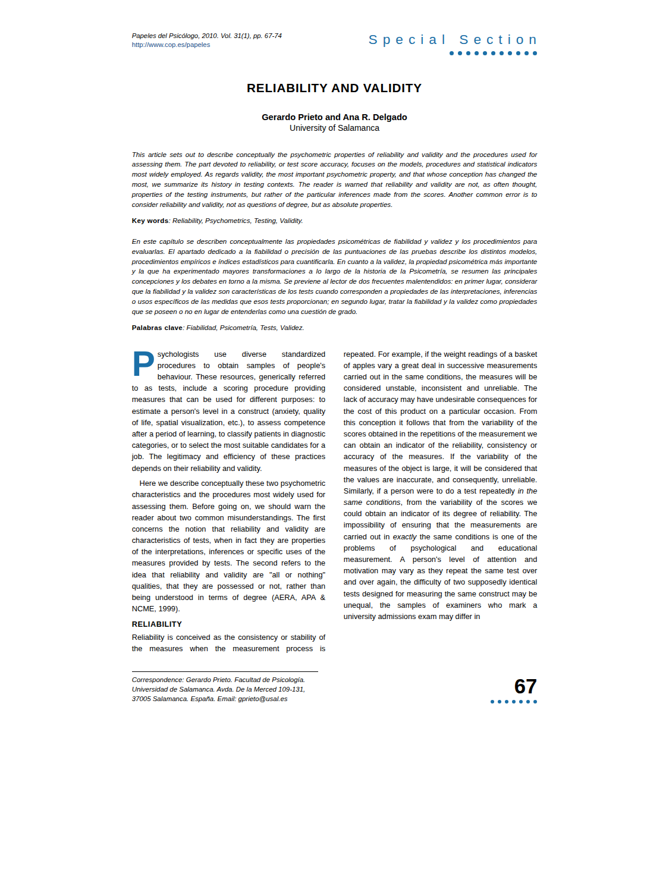Papeles del Psicólogo, 2010. Vol. 31(1), pp. 67-74
http://www.cop.es/papeles
S p e c i a l S e c t i o n
RELIABILITY AND VALIDITY
Gerardo Prieto and Ana R. Delgado
University of Salamanca
This article sets out to describe conceptually the psychometric properties of reliability and validity and the procedures used for assessing them. The part devoted to reliability, or test score accuracy, focuses on the models, procedures and statistical indicators most widely employed. As regards validity, the most important psychometric property, and that whose conception has changed the most, we summarize its history in testing contexts. The reader is warned that reliability and validity are not, as often thought, properties of the testing instruments, but rather of the particular inferences made from the scores. Another common error is to consider reliability and validity, not as questions of degree, but as absolute properties.
Key words: Reliability, Psychometrics, Testing, Validity.
En este capítulo se describen conceptualmente las propiedades psicométricas de fiabilidad y validez y los procedimientos para evaluarlas. El apartado dedicado a la fiabilidad o precisión de las puntuaciones de las pruebas describe los distintos modelos, procedimientos empíricos e índices estadísticos para cuantificarla. En cuanto a la validez, la propiedad psicométrica más importante y la que ha experimentado mayores transformaciones a lo largo de la historia de la Psicometría, se resumen las principales concepciones y los debates en torno a la misma. Se previene al lector de dos frecuentes malentendidos: en primer lugar, considerar que la fiabilidad y la validez son características de los tests cuando corresponden a propiedades de las interpretaciones, inferencias o usos específicos de las medidas que esos tests proporcionan; en segundo lugar, tratar la fiabilidad y la validez como propiedades que se poseen o no en lugar de entenderlas como una cuestión de grado.
Palabras clave: Fiabilidad, Psicometría, Tests, Validez.
Psychologists use diverse standardized procedures to obtain samples of people's behaviour. These resources, generically referred to as tests, include a scoring procedure providing measures that can be used for different purposes: to estimate a person's level in a construct (anxiety, quality of life, spatial visualization, etc.), to assess competence after a period of learning, to classify patients in diagnostic categories, or to select the most suitable candidates for a job. The legitimacy and efficiency of these practices depends on their reliability and validity.
Here we describe conceptually these two psychometric characteristics and the procedures most widely used for assessing them. Before going on, we should warn the reader about two common misunderstandings. The first concerns the notion that reliability and validity are characteristics of tests, when in fact they are properties of the interpretations, inferences or specific uses of the measures provided by tests. The second refers to the idea that reliability and validity are "all or nothing" qualities, that they are possessed or not, rather than being understood in terms of degree (AERA, APA & NCME, 1999).
RELIABILITY
Reliability is conceived as the consistency or stability of the measures when the measurement process is repeated. For example, if the weight readings of a basket of apples vary a great deal in successive measurements carried out in the same conditions, the measures will be considered unstable, inconsistent and unreliable. The lack of accuracy may have undesirable consequences for the cost of this product on a particular occasion. From this conception it follows that from the variability of the scores obtained in the repetitions of the measurement we can obtain an indicator of the reliability, consistency or accuracy of the measures. If the variability of the measures of the object is large, it will be considered that the values are inaccurate, and consequently, unreliable. Similarly, if a person were to do a test repeatedly in the same conditions, from the variability of the scores we could obtain an indicator of its degree of reliability. The impossibility of ensuring that the measurements are carried out in exactly the same conditions is one of the problems of psychological and educational measurement. A person's level of attention and motivation may vary as they repeat the same test over and over again, the difficulty of two supposedly identical tests designed for measuring the same construct may be unequal, the samples of examiners who mark a university admissions exam may differ in
Correspondence: Gerardo Prieto. Facultad de Psicología. Universidad de Salamanca. Avda. De la Merced 109-131, 37005 Salamanca. España. Email: gprieto@usal.es
67